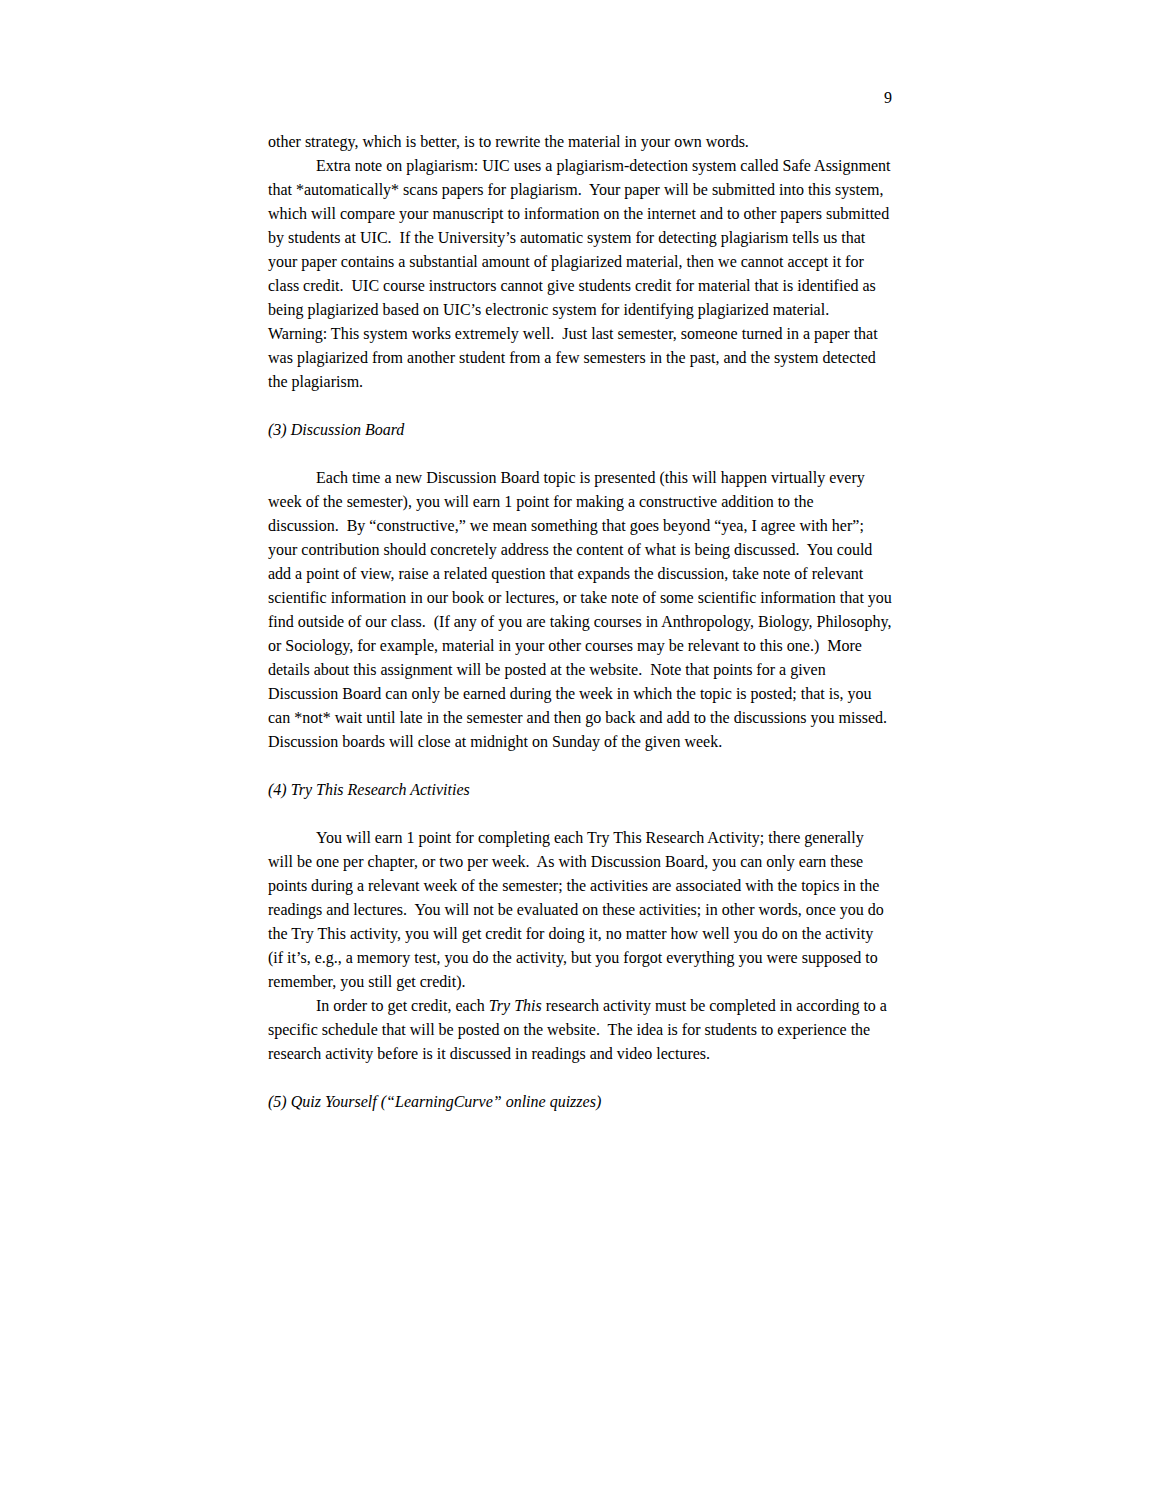9
other strategy, which is better, is to rewrite the material in your own words.
Extra note on plagiarism: UIC uses a plagiarism-detection system called Safe Assignment that *automatically* scans papers for plagiarism. Your paper will be submitted into this system, which will compare your manuscript to information on the internet and to other papers submitted by students at UIC. If the University’s automatic system for detecting plagiarism tells us that your paper contains a substantial amount of plagiarized material, then we cannot accept it for class credit. UIC course instructors cannot give students credit for material that is identified as being plagiarized based on UIC’s electronic system for identifying plagiarized material. Warning: This system works extremely well. Just last semester, someone turned in a paper that was plagiarized from another student from a few semesters in the past, and the system detected the plagiarism.
(3) Discussion Board
Each time a new Discussion Board topic is presented (this will happen virtually every week of the semester), you will earn 1 point for making a constructive addition to the discussion. By “constructive,” we mean something that goes beyond “yea, I agree with her”; your contribution should concretely address the content of what is being discussed. You could add a point of view, raise a related question that expands the discussion, take note of relevant scientific information in our book or lectures, or take note of some scientific information that you find outside of our class. (If any of you are taking courses in Anthropology, Biology, Philosophy, or Sociology, for example, material in your other courses may be relevant to this one.) More details about this assignment will be posted at the website. Note that points for a given Discussion Board can only be earned during the week in which the topic is posted; that is, you can *not* wait until late in the semester and then go back and add to the discussions you missed. Discussion boards will close at midnight on Sunday of the given week.
(4) Try This Research Activities
You will earn 1 point for completing each Try This Research Activity; there generally will be one per chapter, or two per week. As with Discussion Board, you can only earn these points during a relevant week of the semester; the activities are associated with the topics in the readings and lectures. You will not be evaluated on these activities; in other words, once you do the Try This activity, you will get credit for doing it, no matter how well you do on the activity (if it’s, e.g., a memory test, you do the activity, but you forgot everything you were supposed to remember, you still get credit).
In order to get credit, each Try This research activity must be completed in according to a specific schedule that will be posted on the website. The idea is for students to experience the research activity before is it discussed in readings and video lectures.
(5) Quiz Yourself (“LearningCurve” online quizzes)